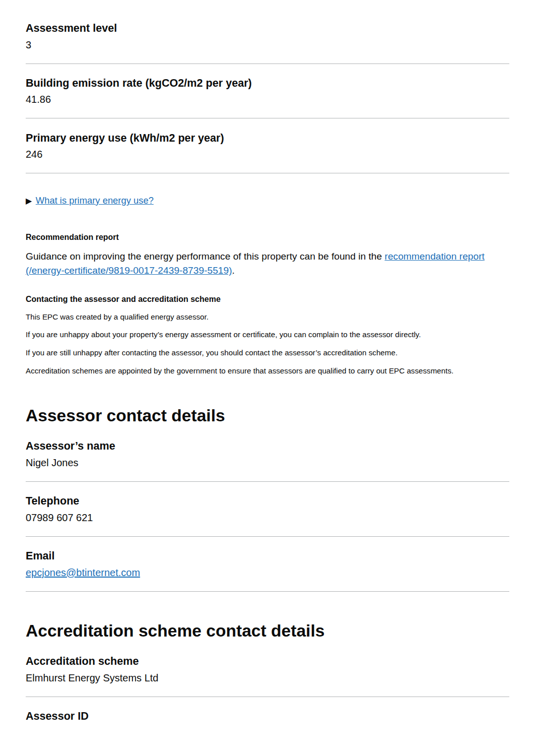Assessment level
3
Building emission rate (kgCO2/m2 per year)
41.86
Primary energy use (kWh/m2 per year)
246
▶What is primary energy use?
Recommendation report
Guidance on improving the energy performance of this property can be found in the recommendation report (/energy-certificate/9819-0017-2439-8739-5519).
Contacting the assessor and accreditation scheme
This EPC was created by a qualified energy assessor.
If you are unhappy about your property’s energy assessment or certificate, you can complain to the assessor directly.
If you are still unhappy after contacting the assessor, you should contact the assessor’s accreditation scheme.
Accreditation schemes are appointed by the government to ensure that assessors are qualified to carry out EPC assessments.
Assessor contact details
Assessor’s name
Nigel Jones
Telephone
07989 607 621
Email
epcjones@btinternet.com
Accreditation scheme contact details
Accreditation scheme
Elmhurst Energy Systems Ltd
Assessor ID